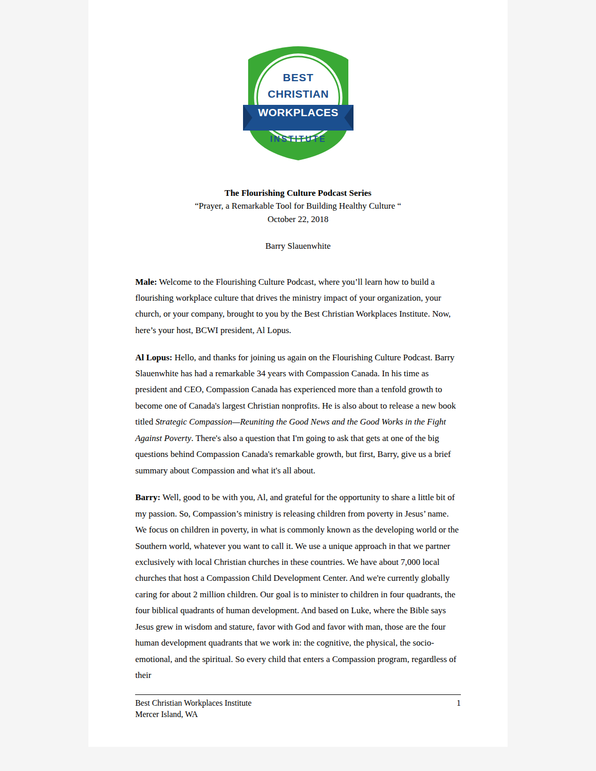BEST CHRISTIAN WORKPLACES INSTITUTE
The Flourishing Culture Podcast Series “Prayer, a Remarkable Tool for Building Healthy Culture “ October 22, 2018 Barry Slauenwhite
Male: Welcome to the Flourishing Culture Podcast, where you’ll learn how to build a flourishing workplace culture that drives the ministry impact of your organization, your church, or your company, brought to you by the Best Christian Workplaces Institute. Now, here’s your host, BCWI president, Al Lopus.
Al Lopus: Hello, and thanks for joining us again on the Flourishing Culture Podcast. Barry Slauenwhite has had a remarkable 34 years with Compassion Canada. In his time as president and CEO, Compassion Canada has experienced more than a tenfold growth to become one of Canada's largest Christian nonprofits. He is also about to release a new book titled Strategic Compassion—Reuniting the Good News and the Good Works in the Fight Against Poverty. There's also a question that I'm going to ask that gets at one of the big questions behind Compassion Canada's remarkable growth, but first, Barry, give us a brief summary about Compassion and what it's all about.
Barry: Well, good to be with you, Al, and grateful for the opportunity to share a little bit of my passion. So, Compassion’s ministry is releasing children from poverty in Jesus’ name. We focus on children in poverty, in what is commonly known as the developing world or the Southern world, whatever you want to call it. We use a unique approach in that we partner exclusively with local Christian churches in these countries. We have about 7,000 local churches that host a Compassion Child Development Center. And we're currently globally caring for about 2 million children. Our goal is to minister to children in four quadrants, the four biblical quadrants of human development. And based on Luke, where the Bible says Jesus grew in wisdom and stature, favor with God and favor with man, those are the four human development quadrants that we work in: the cognitive, the physical, the socio-emotional, and the spiritual. So every child that enters a Compassion program, regardless of their
Best Christian Workplaces Institute
Mercer Island, WA
1